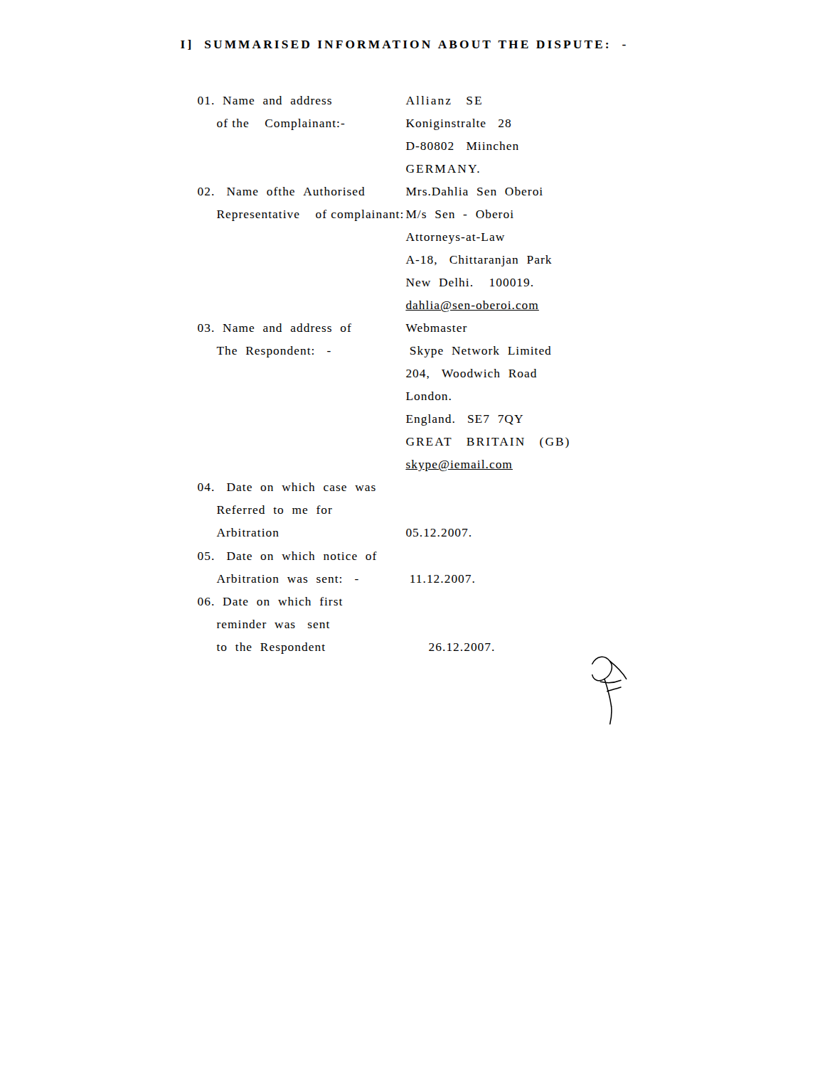I] Summarised Information About The Dispute: -
| 01. Name and address of the Complainant:- | Allianz SE Koniginstralte 28 D-80802 Miinchen GERMANY. |
| 02. Name ofthe Authorised Representative of complainant: | Mrs.Dahlia Sen Oberoi M/s Sen - Oberoi Attorneys-at-Law A-18, Chittaranjan Park New Delhi. 100019. dahlia@sen-oberoi.com |
| 03. Name and address of The Respondent: - | Webmaster Skype Network Limited 204, Woodwich Road London. England. SE7 7QY GREAT BRITAIN (GB) skype@iemail.com |
| 04. Date on which case was Referred to me for Arbitration | 05.12.2007. |
| 05. Date on which notice of Arbitration was sent: - | 11.12.2007. |
| 06. Date on which first reminder was sent to the Respondent | 26.12.2007. |